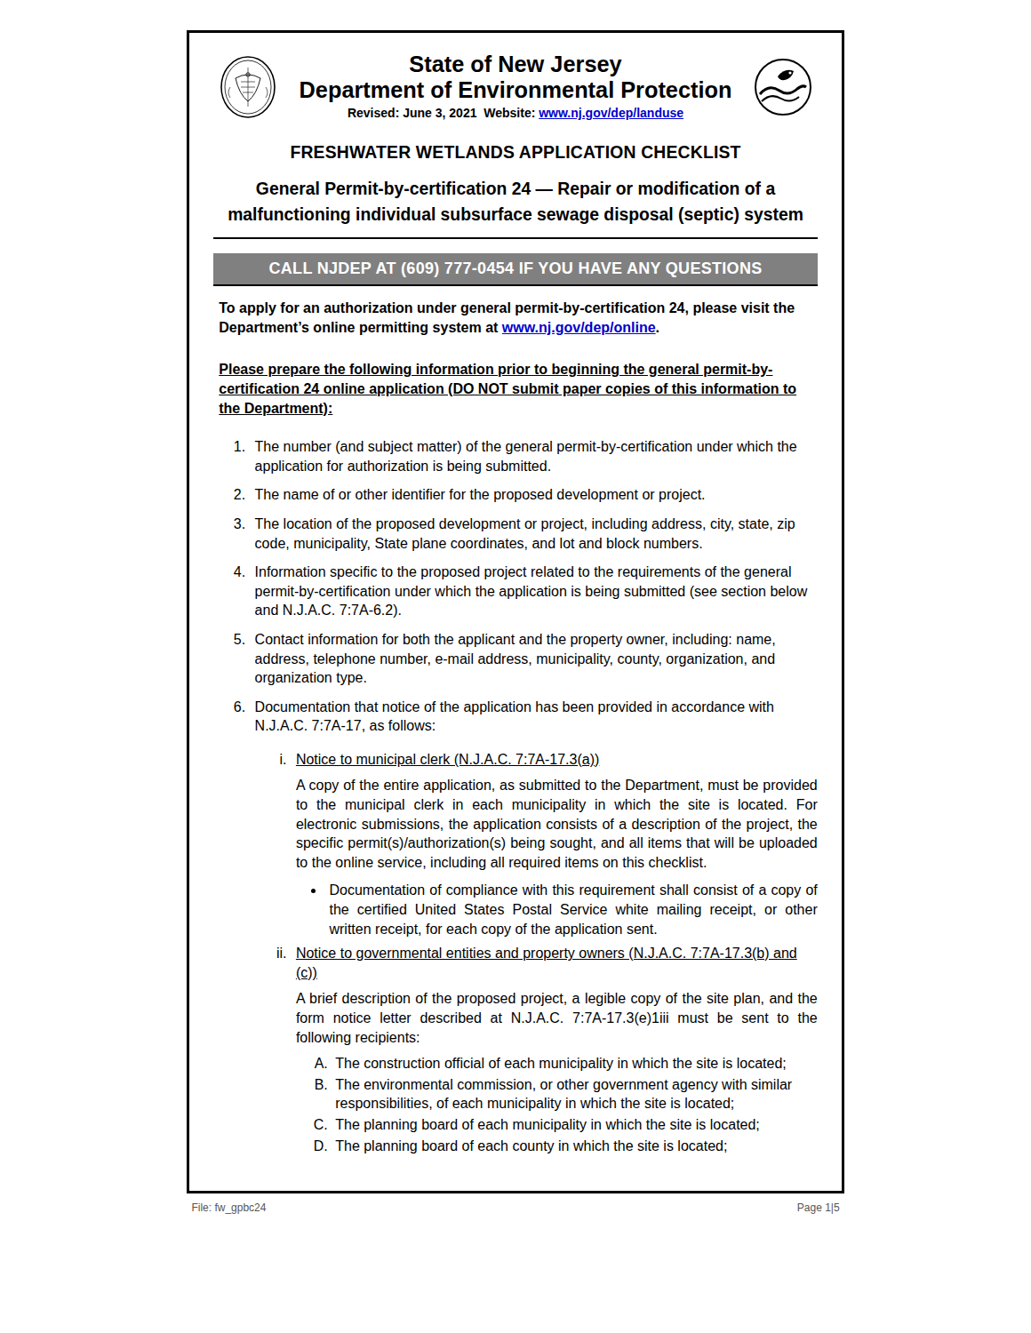State of New Jersey
Department of Environmental Protection
Revised: June 3, 2021 Website: www.nj.gov/dep/landuse
FRESHWATER WETLANDS APPLICATION CHECKLIST
General Permit-by-certification 24 — Repair or modification of a malfunctioning individual subsurface sewage disposal (septic) system
CALL NJDEP AT (609) 777-0454 IF YOU HAVE ANY QUESTIONS
To apply for an authorization under general permit-by-certification 24, please visit the Department’s online permitting system at www.nj.gov/dep/online.
Please prepare the following information prior to beginning the general permit-by-certification 24 online application (DO NOT submit paper copies of this information to the Department):
The number (and subject matter) of the general permit-by-certification under which the application for authorization is being submitted.
The name of or other identifier for the proposed development or project.
The location of the proposed development or project, including address, city, state, zip code, municipality, State plane coordinates, and lot and block numbers.
Information specific to the proposed project related to the requirements of the general permit-by-certification under which the application is being submitted (see section below and N.J.A.C. 7:7A-6.2).
Contact information for both the applicant and the property owner, including: name, address, telephone number, e-mail address, municipality, county, organization, and organization type.
Documentation that notice of the application has been provided in accordance with N.J.A.C. 7:7A-17, as follows:
Notice to municipal clerk (N.J.A.C. 7:7A-17.3(a))
A copy of the entire application, as submitted to the Department, must be provided to the municipal clerk in each municipality in which the site is located. For electronic submissions, the application consists of a description of the project, the specific permit(s)/authorization(s) being sought, and all items that will be uploaded to the online service, including all required items on this checklist.
Documentation of compliance with this requirement shall consist of a copy of the certified United States Postal Service white mailing receipt, or other written receipt, for each copy of the application sent.
Notice to governmental entities and property owners (N.J.A.C. 7:7A-17.3(b) and (c))
A brief description of the proposed project, a legible copy of the site plan, and the form notice letter described at N.J.A.C. 7:7A-17.3(e)1iii must be sent to the following recipients:
The construction official of each municipality in which the site is located;
The environmental commission, or other government agency with similar responsibilities, of each municipality in which the site is located;
The planning board of each municipality in which the site is located;
The planning board of each county in which the site is located;
File: fw_gpbc24
Page 1|5